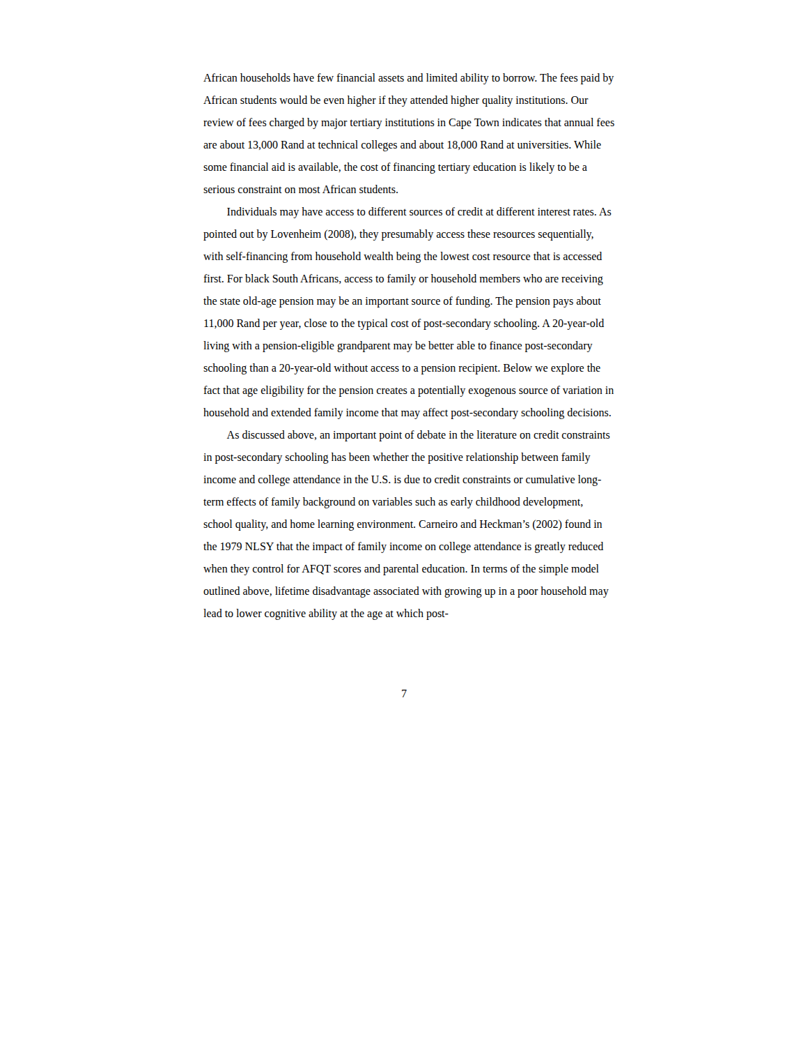African households have few financial assets and limited ability to borrow. The fees paid by African students would be even higher if they attended higher quality institutions. Our review of fees charged by major tertiary institutions in Cape Town indicates that annual fees are about 13,000 Rand at technical colleges and about 18,000 Rand at universities. While some financial aid is available, the cost of financing tertiary education is likely to be a serious constraint on most African students.
Individuals may have access to different sources of credit at different interest rates. As pointed out by Lovenheim (2008), they presumably access these resources sequentially, with self-financing from household wealth being the lowest cost resource that is accessed first. For black South Africans, access to family or household members who are receiving the state old-age pension may be an important source of funding. The pension pays about 11,000 Rand per year, close to the typical cost of post-secondary schooling. A 20-year-old living with a pension-eligible grandparent may be better able to finance post-secondary schooling than a 20-year-old without access to a pension recipient. Below we explore the fact that age eligibility for the pension creates a potentially exogenous source of variation in household and extended family income that may affect post-secondary schooling decisions.
As discussed above, an important point of debate in the literature on credit constraints in post-secondary schooling has been whether the positive relationship between family income and college attendance in the U.S. is due to credit constraints or cumulative long-term effects of family background on variables such as early childhood development, school quality, and home learning environment. Carneiro and Heckman’s (2002) found in the 1979 NLSY that the impact of family income on college attendance is greatly reduced when they control for AFQT scores and parental education. In terms of the simple model outlined above, lifetime disadvantage associated with growing up in a poor household may lead to lower cognitive ability at the age at which post-
7